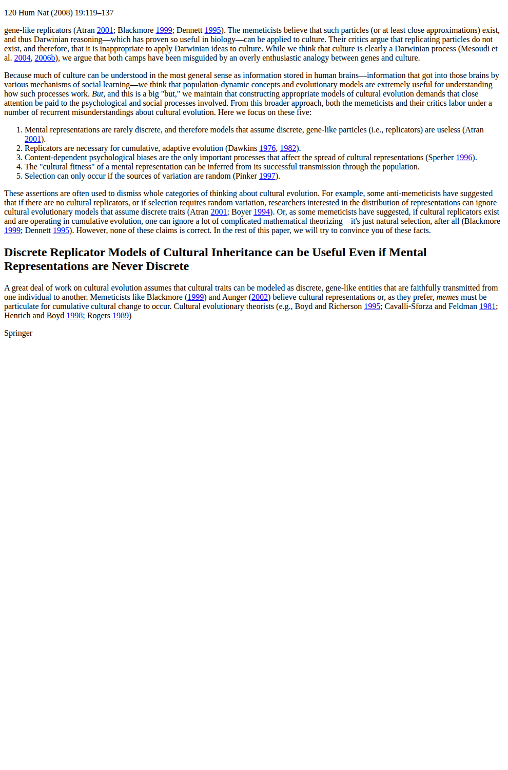120 Hum Nat (2008) 19:119–137
gene-like replicators (Atran 2001; Blackmore 1999; Dennett 1995). The memeticists believe that such particles (or at least close approximations) exist, and thus Darwinian reasoning—which has proven so useful in biology—can be applied to culture. Their critics argue that replicating particles do not exist, and therefore, that it is inappropriate to apply Darwinian ideas to culture. While we think that culture is clearly a Darwinian process (Mesoudi et al. 2004, 2006b), we argue that both camps have been misguided by an overly enthusiastic analogy between genes and culture.
Because much of culture can be understood in the most general sense as information stored in human brains—information that got into those brains by various mechanisms of social learning—we think that population-dynamic concepts and evolutionary models are extremely useful for understanding how such processes work. But, and this is a big "but," we maintain that constructing appropriate models of cultural evolution demands that close attention be paid to the psychological and social processes involved. From this broader approach, both the memeticists and their critics labor under a number of recurrent misunderstandings about cultural evolution. Here we focus on these five:
Mental representations are rarely discrete, and therefore models that assume discrete, gene-like particles (i.e., replicators) are useless (Atran 2001).
Replicators are necessary for cumulative, adaptive evolution (Dawkins 1976, 1982).
Content-dependent psychological biases are the only important processes that affect the spread of cultural representations (Sperber 1996).
The "cultural fitness" of a mental representation can be inferred from its successful transmission through the population.
Selection can only occur if the sources of variation are random (Pinker 1997).
These assertions are often used to dismiss whole categories of thinking about cultural evolution. For example, some anti-memeticists have suggested that if there are no cultural replicators, or if selection requires random variation, researchers interested in the distribution of representations can ignore cultural evolutionary models that assume discrete traits (Atran 2001; Boyer 1994). Or, as some memeticists have suggested, if cultural replicators exist and are operating in cumulative evolution, one can ignore a lot of complicated mathematical theorizing—it's just natural selection, after all (Blackmore 1999; Dennett 1995). However, none of these claims is correct. In the rest of this paper, we will try to convince you of these facts.
Discrete Replicator Models of Cultural Inheritance can be Useful Even if Mental Representations are Never Discrete
A great deal of work on cultural evolution assumes that cultural traits can be modeled as discrete, gene-like entities that are faithfully transmitted from one individual to another. Memeticists like Blackmore (1999) and Aunger (2002) believe cultural representations or, as they prefer, memes must be particulate for cumulative cultural change to occur. Cultural evolutionary theorists (e.g., Boyd and Richerson 1995; Cavalli-Sforza and Feldman 1981; Henrich and Boyd 1998; Rogers 1989)
Springer